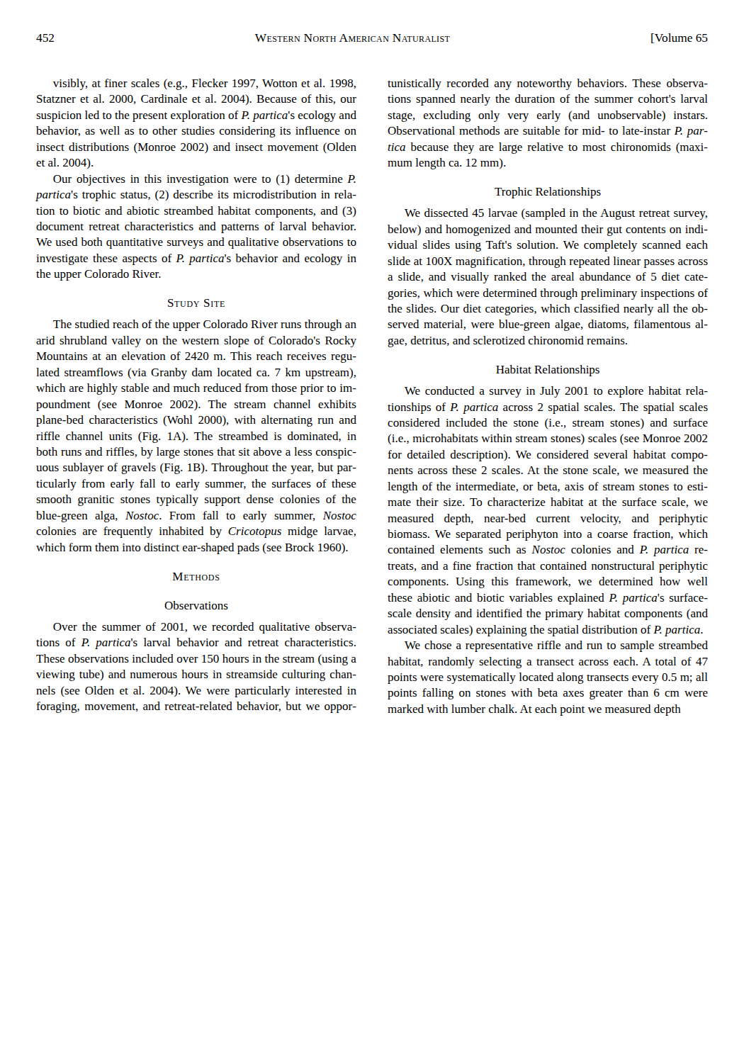452 Western North American Naturalist [Volume 65
visibly, at finer scales (e.g., Flecker 1997, Wotton et al. 1998, Statzner et al. 2000, Cardinale et al. 2004). Because of this, our suspicion led to the present exploration of P. partica's ecology and behavior, as well as to other studies considering its influence on insect distributions (Monroe 2002) and insect movement (Olden et al. 2004).
Our objectives in this investigation were to (1) determine P. partica's trophic status, (2) describe its microdistribution in relation to biotic and abiotic streambed habitat components, and (3) document retreat characteristics and patterns of larval behavior. We used both quantitative surveys and qualitative observations to investigate these aspects of P. partica's behavior and ecology in the upper Colorado River.
Study Site
The studied reach of the upper Colorado River runs through an arid shrubland valley on the western slope of Colorado's Rocky Mountains at an elevation of 2420 m. This reach receives regulated streamflows (via Granby dam located ca. 7 km upstream), which are highly stable and much reduced from those prior to impoundment (see Monroe 2002). The stream channel exhibits plane-bed characteristics (Wohl 2000), with alternating run and riffle channel units (Fig. 1A). The streambed is dominated, in both runs and riffles, by large stones that sit above a less conspicuous sublayer of gravels (Fig. 1B). Throughout the year, but particularly from early fall to early summer, the surfaces of these smooth granitic stones typically support dense colonies of the blue-green alga, Nostoc. From fall to early summer, Nostoc colonies are frequently inhabited by Cricotopus midge larvae, which form them into distinct ear-shaped pads (see Brock 1960).
Methods
Observations
Over the summer of 2001, we recorded qualitative observations of P. partica's larval behavior and retreat characteristics. These observations included over 150 hours in the stream (using a viewing tube) and numerous hours in streamside culturing channels (see Olden et al. 2004). We were particularly interested in foraging, movement, and retreat-related behavior, but we opportunistically recorded any noteworthy behaviors. These observations spanned nearly the duration of the summer cohort's larval stage, excluding only very early (and unobservable) instars. Observational methods are suitable for mid- to late-instar P. partica because they are large relative to most chironomids (maximum length ca. 12 mm).
Trophic Relationships
We dissected 45 larvae (sampled in the August retreat survey, below) and homogenized and mounted their gut contents on individual slides using Taft's solution. We completely scanned each slide at 100X magnification, through repeated linear passes across a slide, and visually ranked the areal abundance of 5 diet categories, which were determined through preliminary inspections of the slides. Our diet categories, which classified nearly all the observed material, were blue-green algae, diatoms, filamentous algae, detritus, and sclerotized chironomid remains.
Habitat Relationships
We conducted a survey in July 2001 to explore habitat relationships of P. partica across 2 spatial scales. The spatial scales considered included the stone (i.e., stream stones) and surface (i.e., microhabitats within stream stones) scales (see Monroe 2002 for detailed description). We considered several habitat components across these 2 scales. At the stone scale, we measured the length of the intermediate, or beta, axis of stream stones to estimate their size. To characterize habitat at the surface scale, we measured depth, near-bed current velocity, and periphytic biomass. We separated periphyton into a coarse fraction, which contained elements such as Nostoc colonies and P. partica retreats, and a fine fraction that contained nonstructural periphytic components. Using this framework, we determined how well these abiotic and biotic variables explained P. partica's surface-scale density and identified the primary habitat components (and associated scales) explaining the spatial distribution of P. partica.
We chose a representative riffle and run to sample streambed habitat, randomly selecting a transect across each. A total of 47 points were systematically located along transects every 0.5 m; all points falling on stones with beta axes greater than 6 cm were marked with lumber chalk. At each point we measured depth